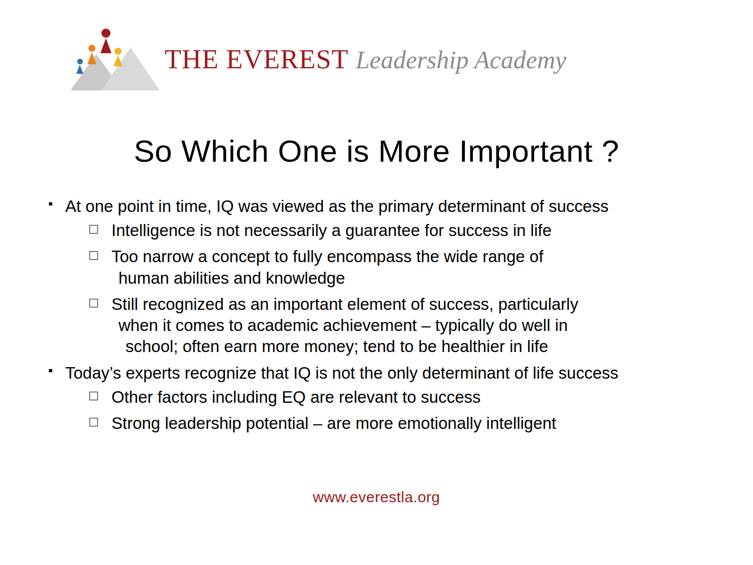THE EVEREST Leadership Academy
So Which One is More Important ?
At one point in time, IQ was viewed as the primary determinant of success
Intelligence is not necessarily a guarantee for success in life
Too narrow a concept to fully encompass the wide range of human abilities and knowledge
Still recognized as an important element of success, particularly when it comes to academic achievement – typically do well in school; often earn more money; tend to be healthier in life
Today’s experts recognize that IQ is not the only determinant of life success
Other factors including EQ are relevant to success
Strong leadership potential – are more emotionally intelligent
www.everestla.org